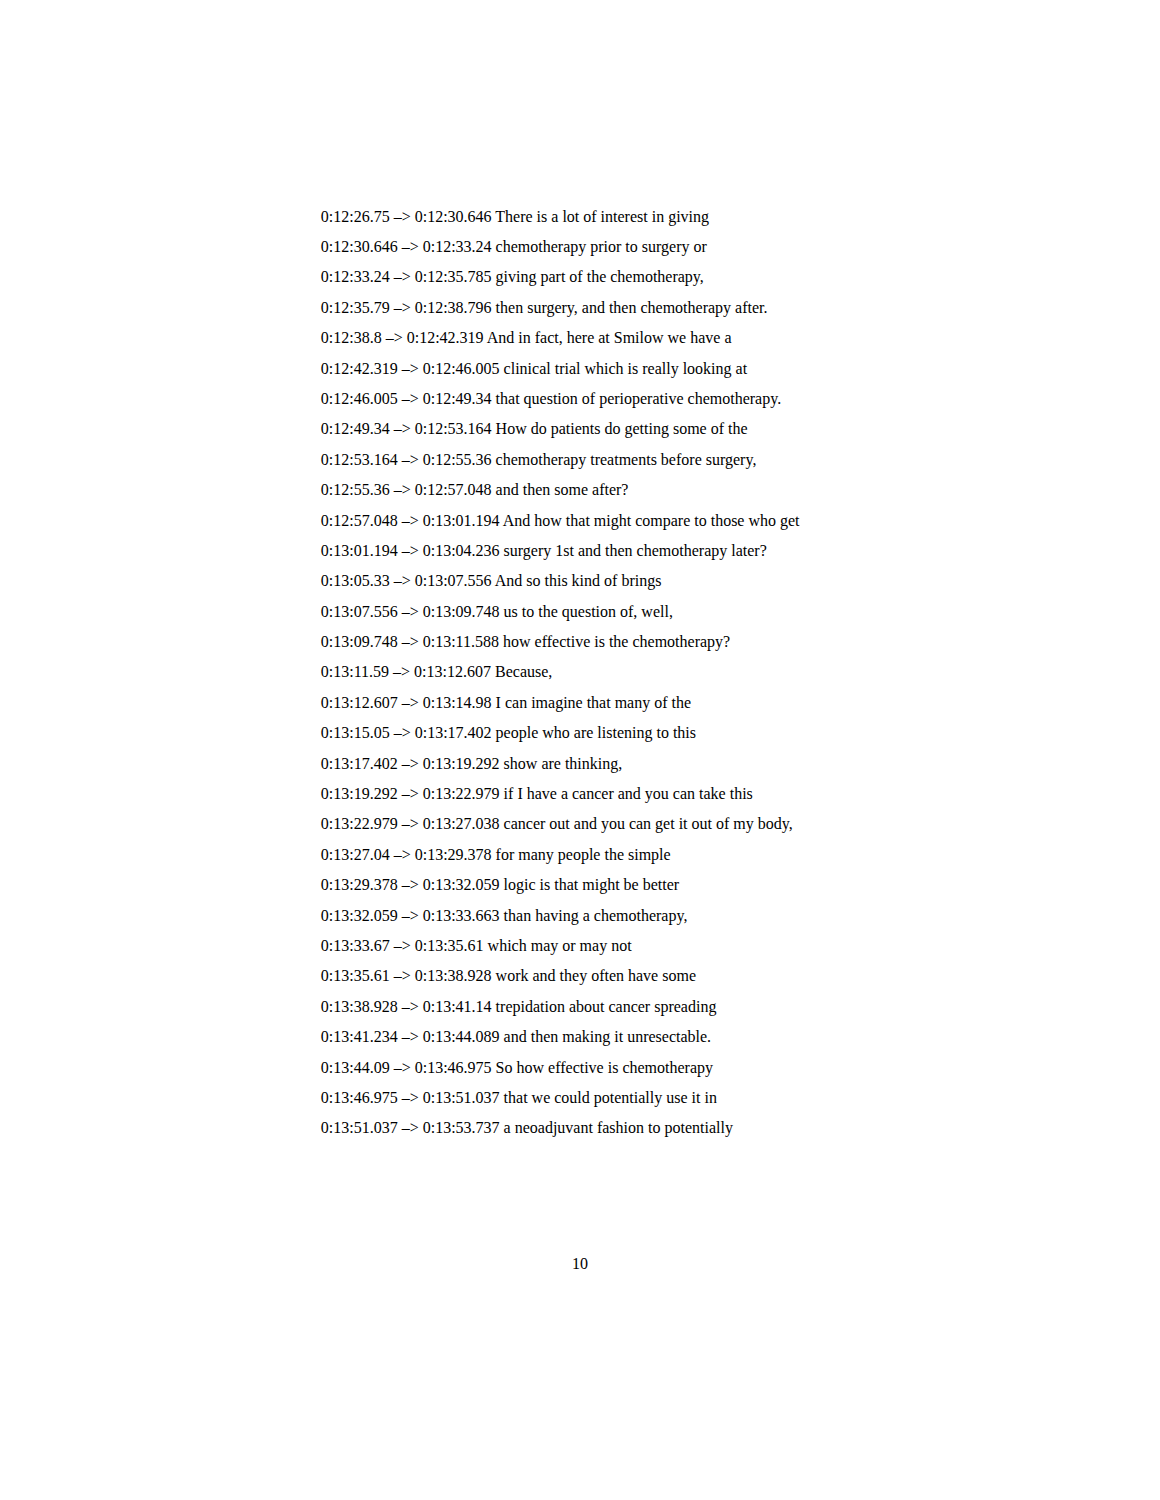0:12:26.75 –> 0:12:30.646 There is a lot of interest in giving
0:12:30.646 –> 0:12:33.24 chemotherapy prior to surgery or
0:12:33.24 –> 0:12:35.785 giving part of the chemotherapy,
0:12:35.79 –> 0:12:38.796 then surgery, and then chemotherapy after.
0:12:38.8 –> 0:12:42.319 And in fact, here at Smilow we have a
0:12:42.319 –> 0:12:46.005 clinical trial which is really looking at
0:12:46.005 –> 0:12:49.34 that question of perioperative chemotherapy.
0:12:49.34 –> 0:12:53.164 How do patients do getting some of the
0:12:53.164 –> 0:12:55.36 chemotherapy treatments before surgery,
0:12:55.36 –> 0:12:57.048 and then some after?
0:12:57.048 –> 0:13:01.194 And how that might compare to those who get
0:13:01.194 –> 0:13:04.236 surgery 1st and then chemotherapy later?
0:13:05.33 –> 0:13:07.556 And so this kind of brings
0:13:07.556 –> 0:13:09.748 us to the question of, well,
0:13:09.748 –> 0:13:11.588 how effective is the chemotherapy?
0:13:11.59 –> 0:13:12.607 Because,
0:13:12.607 –> 0:13:14.98 I can imagine that many of the
0:13:15.05 –> 0:13:17.402 people who are listening to this
0:13:17.402 –> 0:13:19.292 show are thinking,
0:13:19.292 –> 0:13:22.979 if I have a cancer and you can take this
0:13:22.979 –> 0:13:27.038 cancer out and you can get it out of my body,
0:13:27.04 –> 0:13:29.378 for many people the simple
0:13:29.378 –> 0:13:32.059 logic is that might be better
0:13:32.059 –> 0:13:33.663 than having a chemotherapy,
0:13:33.67 –> 0:13:35.61 which may or may not
0:13:35.61 –> 0:13:38.928 work and they often have some
0:13:38.928 –> 0:13:41.14 trepidation about cancer spreading
0:13:41.234 –> 0:13:44.089 and then making it unresectable.
0:13:44.09 –> 0:13:46.975 So how effective is chemotherapy
0:13:46.975 –> 0:13:51.037 that we could potentially use it in
0:13:51.037 –> 0:13:53.737 a neoadjuvant fashion to potentially
10